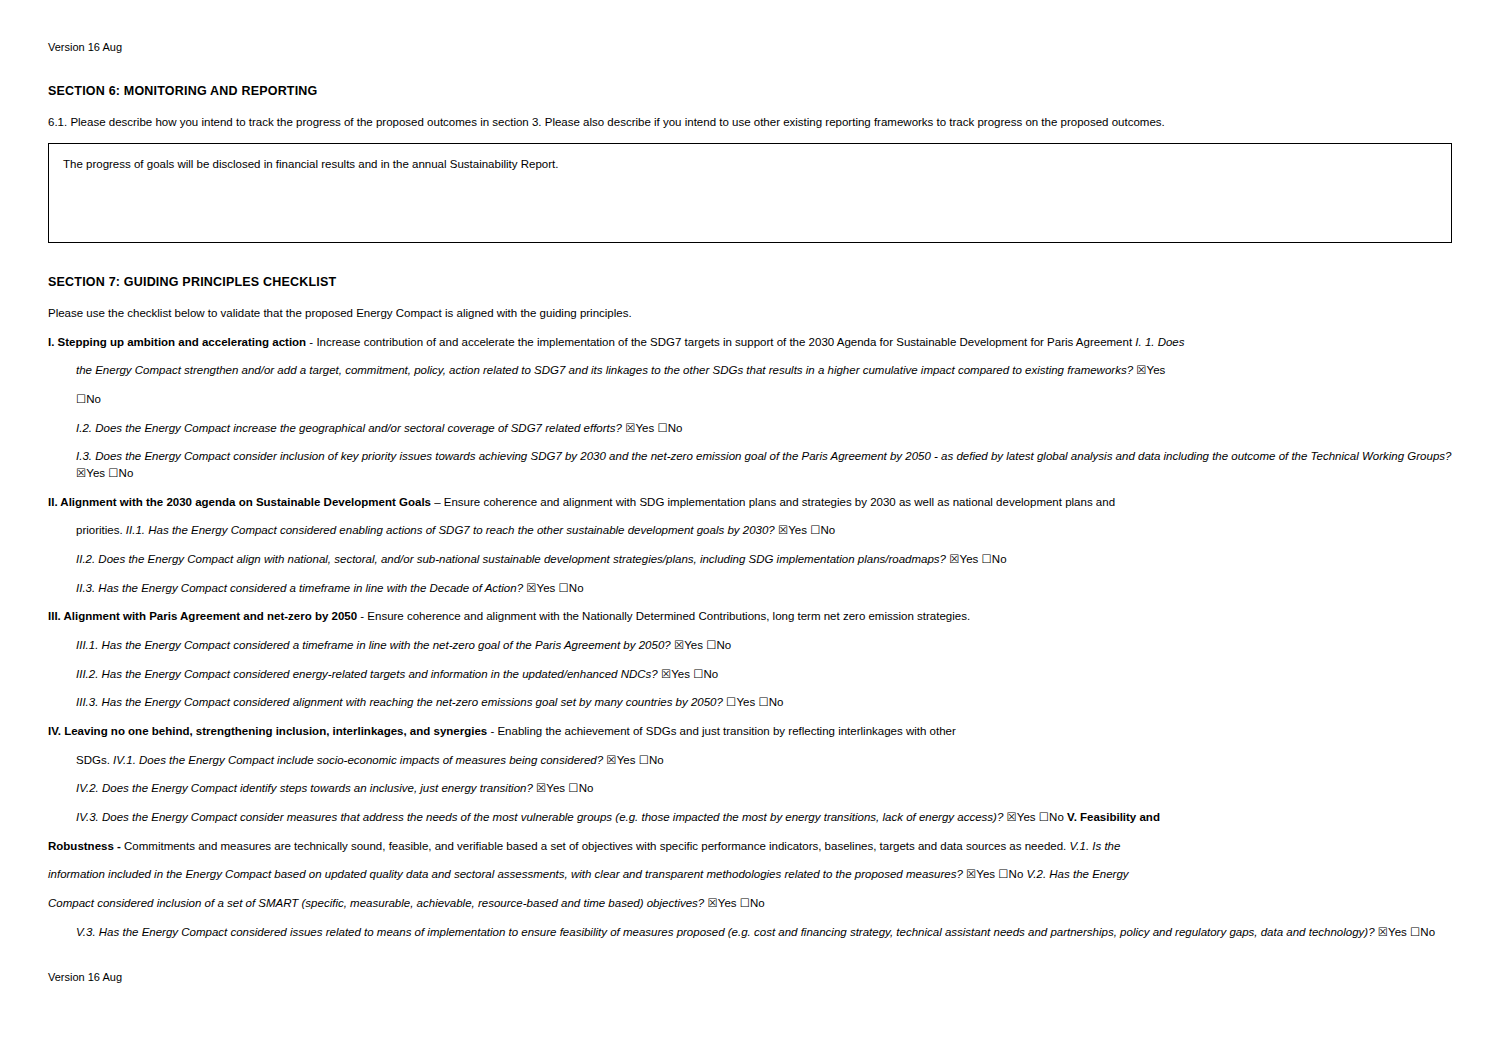Version 16 Aug
SECTION 6: MONITORING AND REPORTING
6.1. Please describe how you intend to track the progress of the proposed outcomes in section 3. Please also describe if you intend to use other existing reporting frameworks to track progress on the proposed outcomes.
The progress of goals will be disclosed in financial results and in the annual Sustainability Report.
SECTION 7: GUIDING PRINCIPLES CHECKLIST
Please use the checklist below to validate that the proposed Energy Compact is aligned with the guiding principles.
I. Stepping up ambition and accelerating action - Increase contribution of and accelerate the implementation of the SDG7 targets in support of the 2030 Agenda for Sustainable Development for Paris Agreement I. 1. Does
the Energy Compact strengthen and/or add a target, commitment, policy, action related to SDG7 and its linkages to the other SDGs that results in a higher cumulative impact compared to existing frameworks? ☒Yes
☐No
I.2. Does the Energy Compact increase the geographical and/or sectoral coverage of SDG7 related efforts? ☒Yes ☐No
I.3. Does the Energy Compact consider inclusion of key priority issues towards achieving SDG7 by 2030 and the net-zero emission goal of the Paris Agreement by 2050 - as defied by latest global analysis and data including the outcome of the Technical Working Groups? ☒Yes ☐No
II. Alignment with the 2030 agenda on Sustainable Development Goals – Ensure coherence and alignment with SDG implementation plans and strategies by 2030 as well as national development plans and
priorities. II.1. Has the Energy Compact considered enabling actions of SDG7 to reach the other sustainable development goals by 2030? ☒Yes ☐No
II.2. Does the Energy Compact align with national, sectoral, and/or sub-national sustainable development strategies/plans, including SDG implementation plans/roadmaps? ☒Yes ☐No
II.3. Has the Energy Compact considered a timeframe in line with the Decade of Action? ☒Yes ☐No
III. Alignment with Paris Agreement and net-zero by 2050 - Ensure coherence and alignment with the Nationally Determined Contributions, long term net zero emission strategies.
III.1. Has the Energy Compact considered a timeframe in line with the net-zero goal of the Paris Agreement by 2050? ☒Yes ☐No
III.2. Has the Energy Compact considered energy-related targets and information in the updated/enhanced NDCs? ☒Yes ☐No
III.3. Has the Energy Compact considered alignment with reaching the net-zero emissions goal set by many countries by 2050? ☐Yes ☐No
IV. Leaving no one behind, strengthening inclusion, interlinkages, and synergies - Enabling the achievement of SDGs and just transition by reflecting interlinkages with other
SDGs. IV.1. Does the Energy Compact include socio-economic impacts of measures being considered? ☒Yes ☐No
IV.2. Does the Energy Compact identify steps towards an inclusive, just energy transition? ☒Yes ☐No
IV.3. Does the Energy Compact consider measures that address the needs of the most vulnerable groups (e.g. those impacted the most by energy transitions, lack of energy access)? ☒Yes ☐No V. Feasibility and
Robustness - Commitments and measures are technically sound, feasible, and verifiable based a set of objectives with specific performance indicators, baselines, targets and data sources as needed. V.1. Is the
information included in the Energy Compact based on updated quality data and sectoral assessments, with clear and transparent methodologies related to the proposed measures? ☒Yes ☐No V.2. Has the Energy
Compact considered inclusion of a set of SMART (specific, measurable, achievable, resource-based and time based) objectives? ☒Yes ☐No
V.3. Has the Energy Compact considered issues related to means of implementation to ensure feasibility of measures proposed (e.g. cost and financing strategy, technical assistant needs and partnerships, policy and regulatory gaps, data and technology)? ☒Yes ☐No
Version 16 Aug